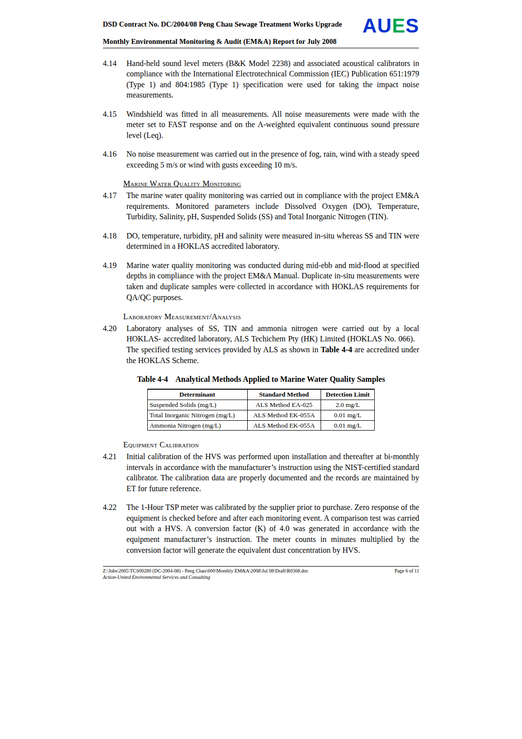AUES
DSD Contract No. DC/2004/08 Peng Chau Sewage Treatment Works Upgrade
Monthly Environmental Monitoring & Audit (EM&A) Report for July 2008
4.14
Hand-held sound level meters (B&K Model 2238) and associated acoustical calibrators in compliance with the International Electrotechnical Commission (IEC) Publication 651:1979 (Type 1) and 804:1985 (Type 1) specification were used for taking the impact noise measurements.
4.15
Windshield was fitted in all measurements. All noise measurements were made with the meter set to FAST response and on the A-weighted equivalent continuous sound pressure level (Leq).
4.16
No noise measurement was carried out in the presence of fog, rain, wind with a steady speed exceeding 5 m/s or wind with gusts exceeding 10 m/s.
Marine Water Quality Monitoring
4.17
The marine water quality monitoring was carried out in compliance with the project EM&A requirements. Monitored parameters include Dissolved Oxygen (DO), Temperature, Turbidity, Salinity, pH, Suspended Solids (SS) and Total Inorganic Nitrogen (TIN).
4.18
DO, temperature, turbidity, pH and salinity were measured in-situ whereas SS and TIN were determined in a HOKLAS accredited laboratory.
4.19
Marine water quality monitoring was conducted during mid-ebb and mid-flood at specified depths in compliance with the project EM&A Manual. Duplicate in-situ measurements were taken and duplicate samples were collected in accordance with HOKLAS requirements for QA/QC purposes.
Laboratory Measurement/Analysis
4.20
Laboratory analyses of SS, TIN and ammonia nitrogen were carried out by a local HOKLAS- accredited laboratory, ALS Techichem Pty (HK) Limited (HOKLAS No. 066). The specified testing services provided by ALS as shown in Table 4-4 are accredited under the HOKLAS Scheme.
Table 4-4 Analytical Methods Applied to Marine Water Quality Samples
| Determinant | Standard Method | Detection Limit |
| --- | --- | --- |
| Suspended Solids (mg/L) | ALS Method EA-025 | 2.0 mg/L |
| Total Inorganic Nitrogen (mg/L) | ALS Method EK-055A | 0.01 mg/L |
| Ammonia Nitrogen (mg/L) | ALS Method EK-055A | 0.01 mg/L |
Equipment Calibration
4.21
Initial calibration of the HVS was performed upon installation and thereafter at bi-monthly intervals in accordance with the manufacturer’s instruction using the NIST-certified standard calibrator. The calibration data are properly documented and the records are maintained by ET for future reference.
4.22
The 1-Hour TSP meter was calibrated by the supplier prior to purchase. Zero response of the equipment is checked before and after each monitoring event. A comparison test was carried out with a HVS. A conversion factor (K) of 4.0 was generated in accordance with the equipment manufacturer’s instruction. The meter counts in minutes multiplied by the conversion factor will generate the equivalent dust concentration by HVS.
Z:\Jobs\2005\TCS00280 (DC-2004-08) - Peng Chau\600\Monthly EM&A\2008\Jul 08\Draft\R0368.doc
Action-United Environmental Services and Consulting
Page 6 of 11